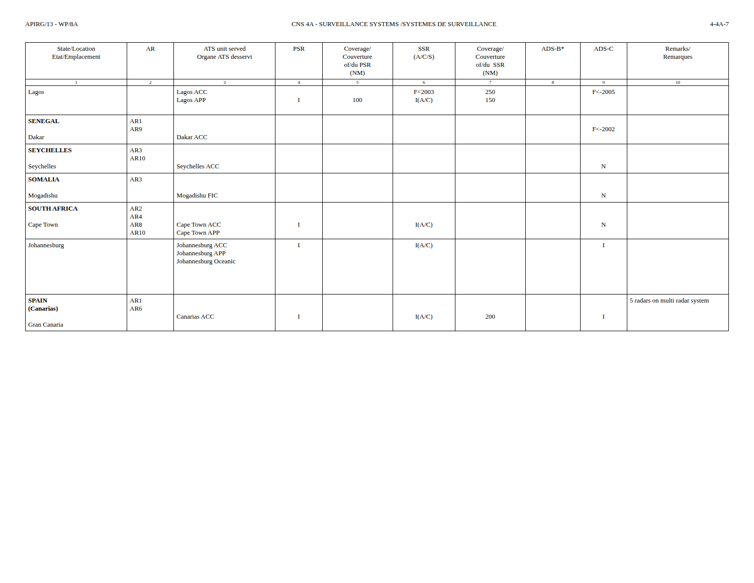APIRG/13 - WP/8A
CNS 4A - SURVEILLANCE SYSTEMS /SYSTEMES DE SURVEILLANCE
4-4A-7
| State/Location Etat/Emplacement | AR | ATS unit served Organe ATS desservi | PSR | Coverage/ Couverture of/du PSR (NM) | SSR (A/C/S) | Coverage/ Couverture of/du SSR (NM) | ADS-B* | ADS-C | Remarks/ Remarques |
| --- | --- | --- | --- | --- | --- | --- | --- | --- | --- |
| 1 | 2 | 3 | 4 | 5 | 6 | 7 | 8 | 9 | 10 |
| Lagos | | Lagos ACC Lagos APP | I | 100 | F<2003 I(A/C) | 250 150 | | F<-2005 | |
| SENEGAL Dakar | AR1 AR9 | Dakar ACC | | | | | | F<-2002 | |
| SEYCHELLES Seychelles | AR3 AR10 | Seychelles ACC | | | | | | N | |
| SOMALIA Mogadishu | AR3 | Mogadishu FIC | | | | | | N | |
| SOUTH AFRICA Cape Town | AR2 AR4 AR8 AR10 | Cape Town ACC Cape Town APP | I | | I(A/C) | | | N | |
| Johannesburg | | Johannesburg ACC Johannesburg APP Johannesburg Oceanic | I | | I(A/C) | | | I | |
| SPAIN (Canarias) Gran Canaria | AR1 AR6 | Canarias ACC | I | | I(A/C) | 200 | | I | 5 radars on multi radar system |